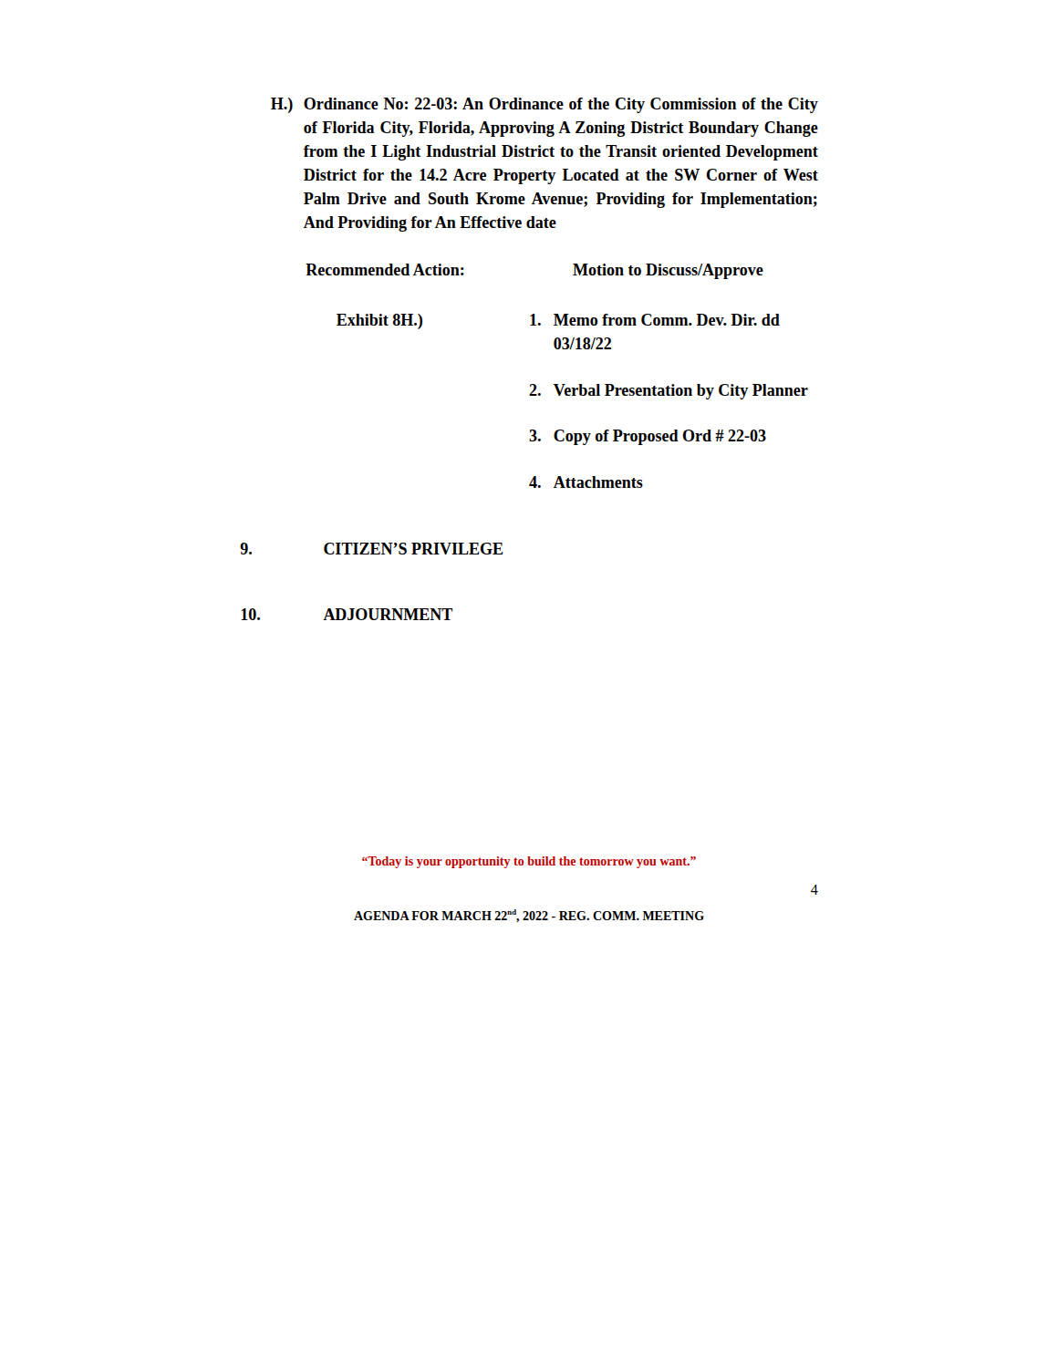H.)
Ordinance No: 22-03: An Ordinance of the City Commission of the City of Florida City, Florida, Approving A Zoning District Boundary Change from the I Light Industrial District to the Transit oriented Development District for the 14.2 Acre Property Located at the SW Corner of West Palm Drive and South Krome Avenue; Providing for Implementation; And Providing for An Effective date
Recommended Action:
Motion to Discuss/Approve
Exhibit 8H.)
1. Memo from Comm. Dev. Dir. dd 03/18/22
2. Verbal Presentation by City Planner
3. Copy of Proposed Ord # 22-03
4. Attachments
9.
CITIZEN’S PRIVILEGE
10.
ADJOURNMENT
“Today is your opportunity to build the tomorrow you want.”
4
AGENDA FOR MARCH 22nd, 2022 - REG. COMM. MEETING